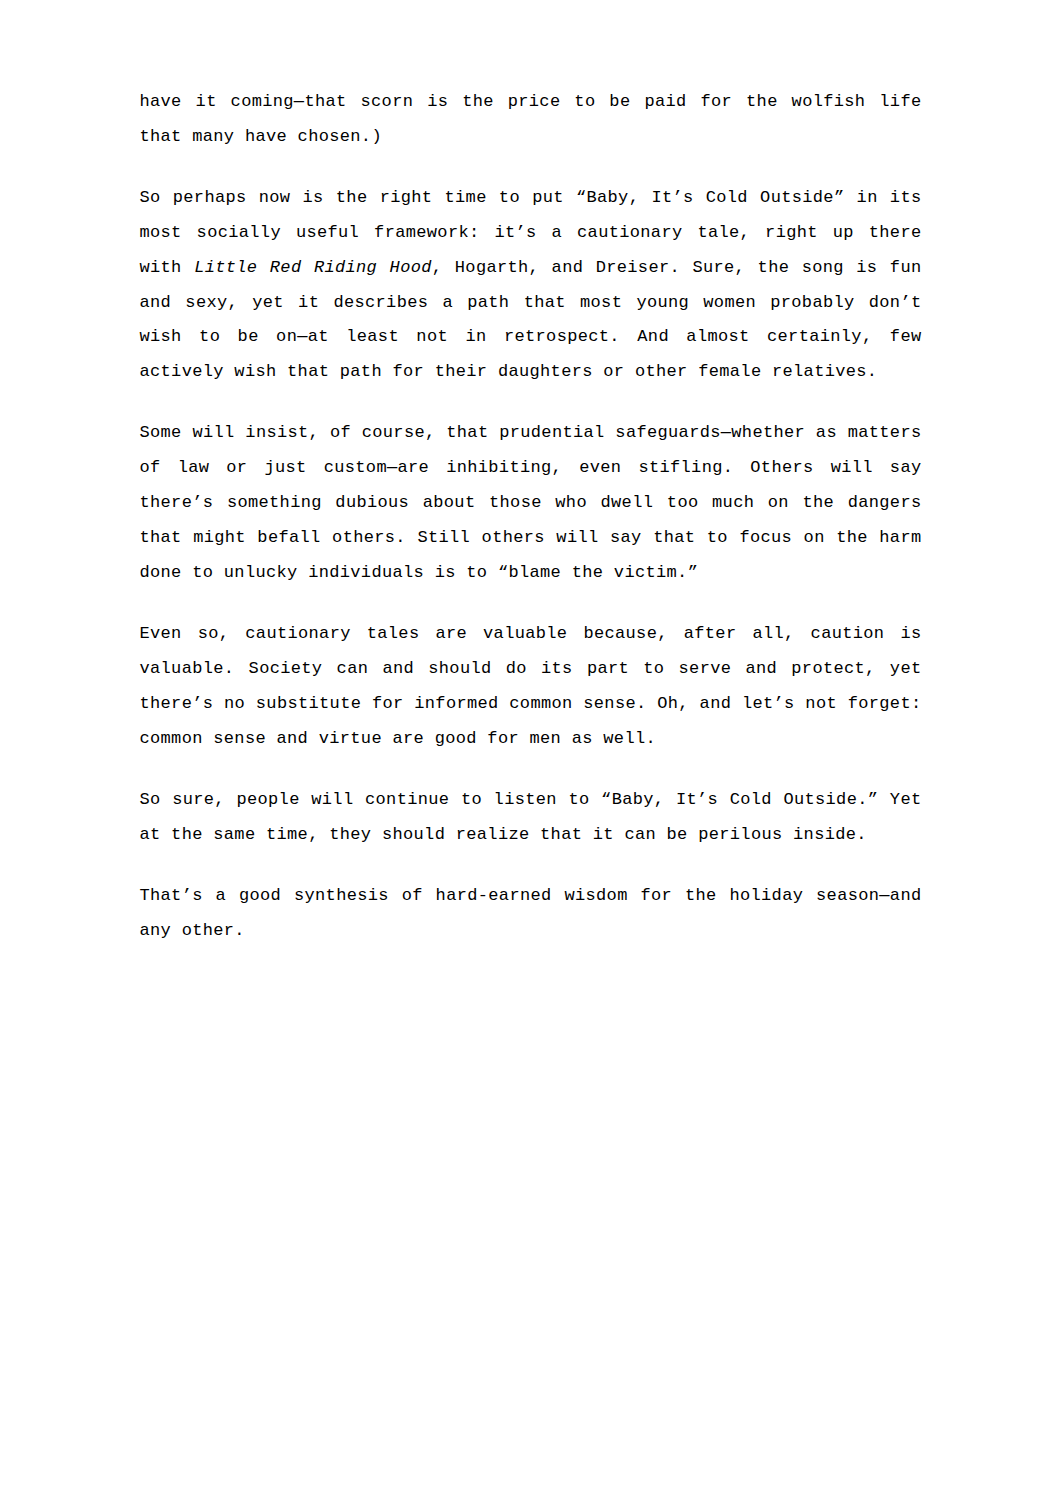have it coming—that scorn is the price to be paid for the wolfish life that many have chosen.)
So perhaps now is the right time to put “Baby, It’s Cold Outside” in its most socially useful framework: it’s a cautionary tale, right up there with Little Red Riding Hood, Hogarth, and Dreiser. Sure, the song is fun and sexy, yet it describes a path that most young women probably don’t wish to be on—at least not in retrospect. And almost certainly, few actively wish that path for their daughters or other female relatives.
Some will insist, of course, that prudential safeguards—whether as matters of law or just custom—are inhibiting, even stifling. Others will say there’s something dubious about those who dwell too much on the dangers that might befall others. Still others will say that to focus on the harm done to unlucky individuals is to “blame the victim.”
Even so, cautionary tales are valuable because, after all, caution is valuable. Society can and should do its part to serve and protect, yet there’s no substitute for informed common sense. Oh, and let’s not forget: common sense and virtue are good for men as well.
So sure, people will continue to listen to “Baby, It’s Cold Outside.” Yet at the same time, they should realize that it can be perilous inside.
That’s a good synthesis of hard-earned wisdom for the holiday season—and any other.